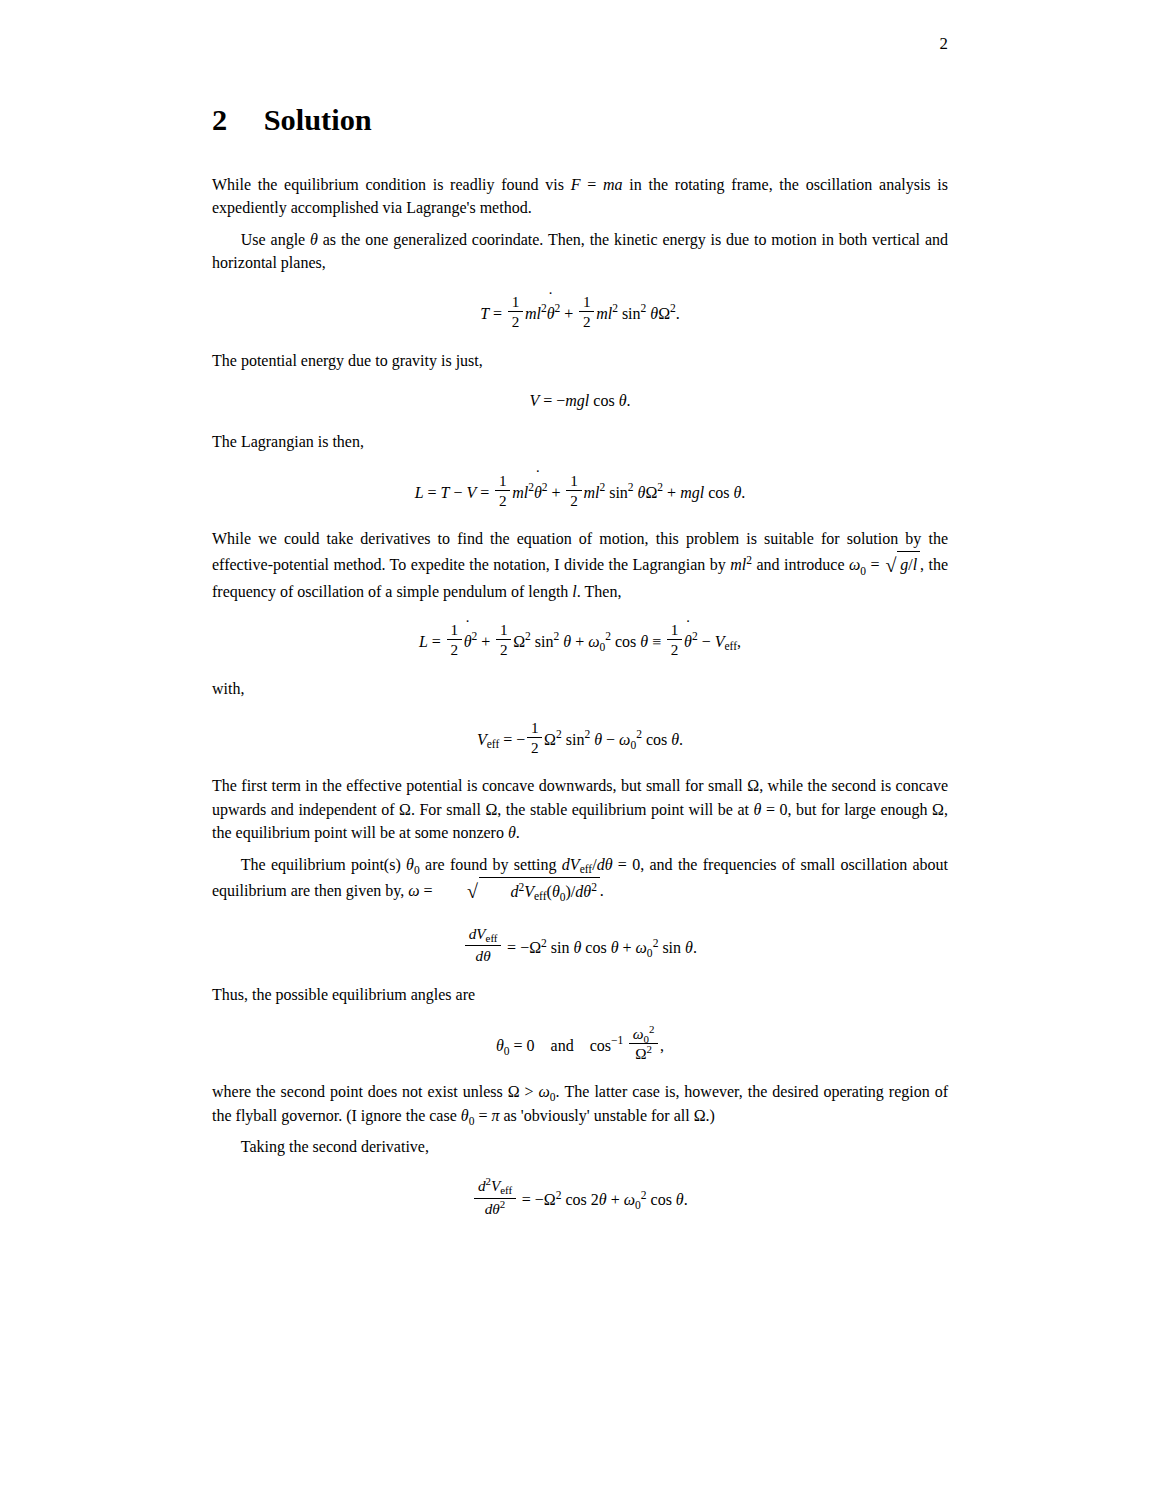2
2 Solution
While the equilibrium condition is readliy found vis F = ma in the rotating frame, the oscillation analysis is expediently accomplished via Lagrange's method.
Use angle θ as the one generalized coorindate. Then, the kinetic energy is due to motion in both vertical and horizontal planes,
T = 12 ml2θ2 + 12 ml2 sin2 θ Ω2.
The potential energy due to gravity is just,
V = −mgl cos θ.
The Lagrangian is then,
L = T − V = 12 ml2θ2 + 12 ml2 sin2 θ Ω2 + mgl cos θ.
While we could take derivatives to find the equation of motion, this problem is suitable for solution by the effective-potential method. To expedite the notation, I divide the Lagrangian by ml2 and introduce ω0 = √g/l, the frequency of oscillation of a simple pendulum of length l. Then,
L = 12 θ2 + 12 Ω2 sin2 θ + ω02 cos θ ≡ 12 θ2 − Veff,
with,
Veff = −12 Ω2 sin2 θ − ω02 cos θ.
The first term in the effective potential is concave downwards, but small for small Ω, while the second is concave upwards and independent of Ω. For small Ω, the stable equilibrium point will be at θ = 0, but for large enough Ω, the equilibrium point will be at some nonzero θ.
The equilibrium point(s) θ0 are found by setting dV eff/dθ = 0, and the frequencies of small oscillation about equilibrium are then given by, ω = √d2Veff(θ0)/dθ2.
dV eff dθ = −Ω2 sin θ cos θ + ω02 sin θ.
Thus, the possible equilibrium angles are
θ0 = 0 and cos−1 ω02 Ω2,
where the second point does not exist unless Ω > ω0. The latter case is, however, the desired operating region of the flyball governor. (I ignore the case θ0 = π as 'obviously' unstable for all Ω.)
Taking the second derivative,
d2Veff dθ2 = −Ω2 cos 2θ + ω02 cos θ.